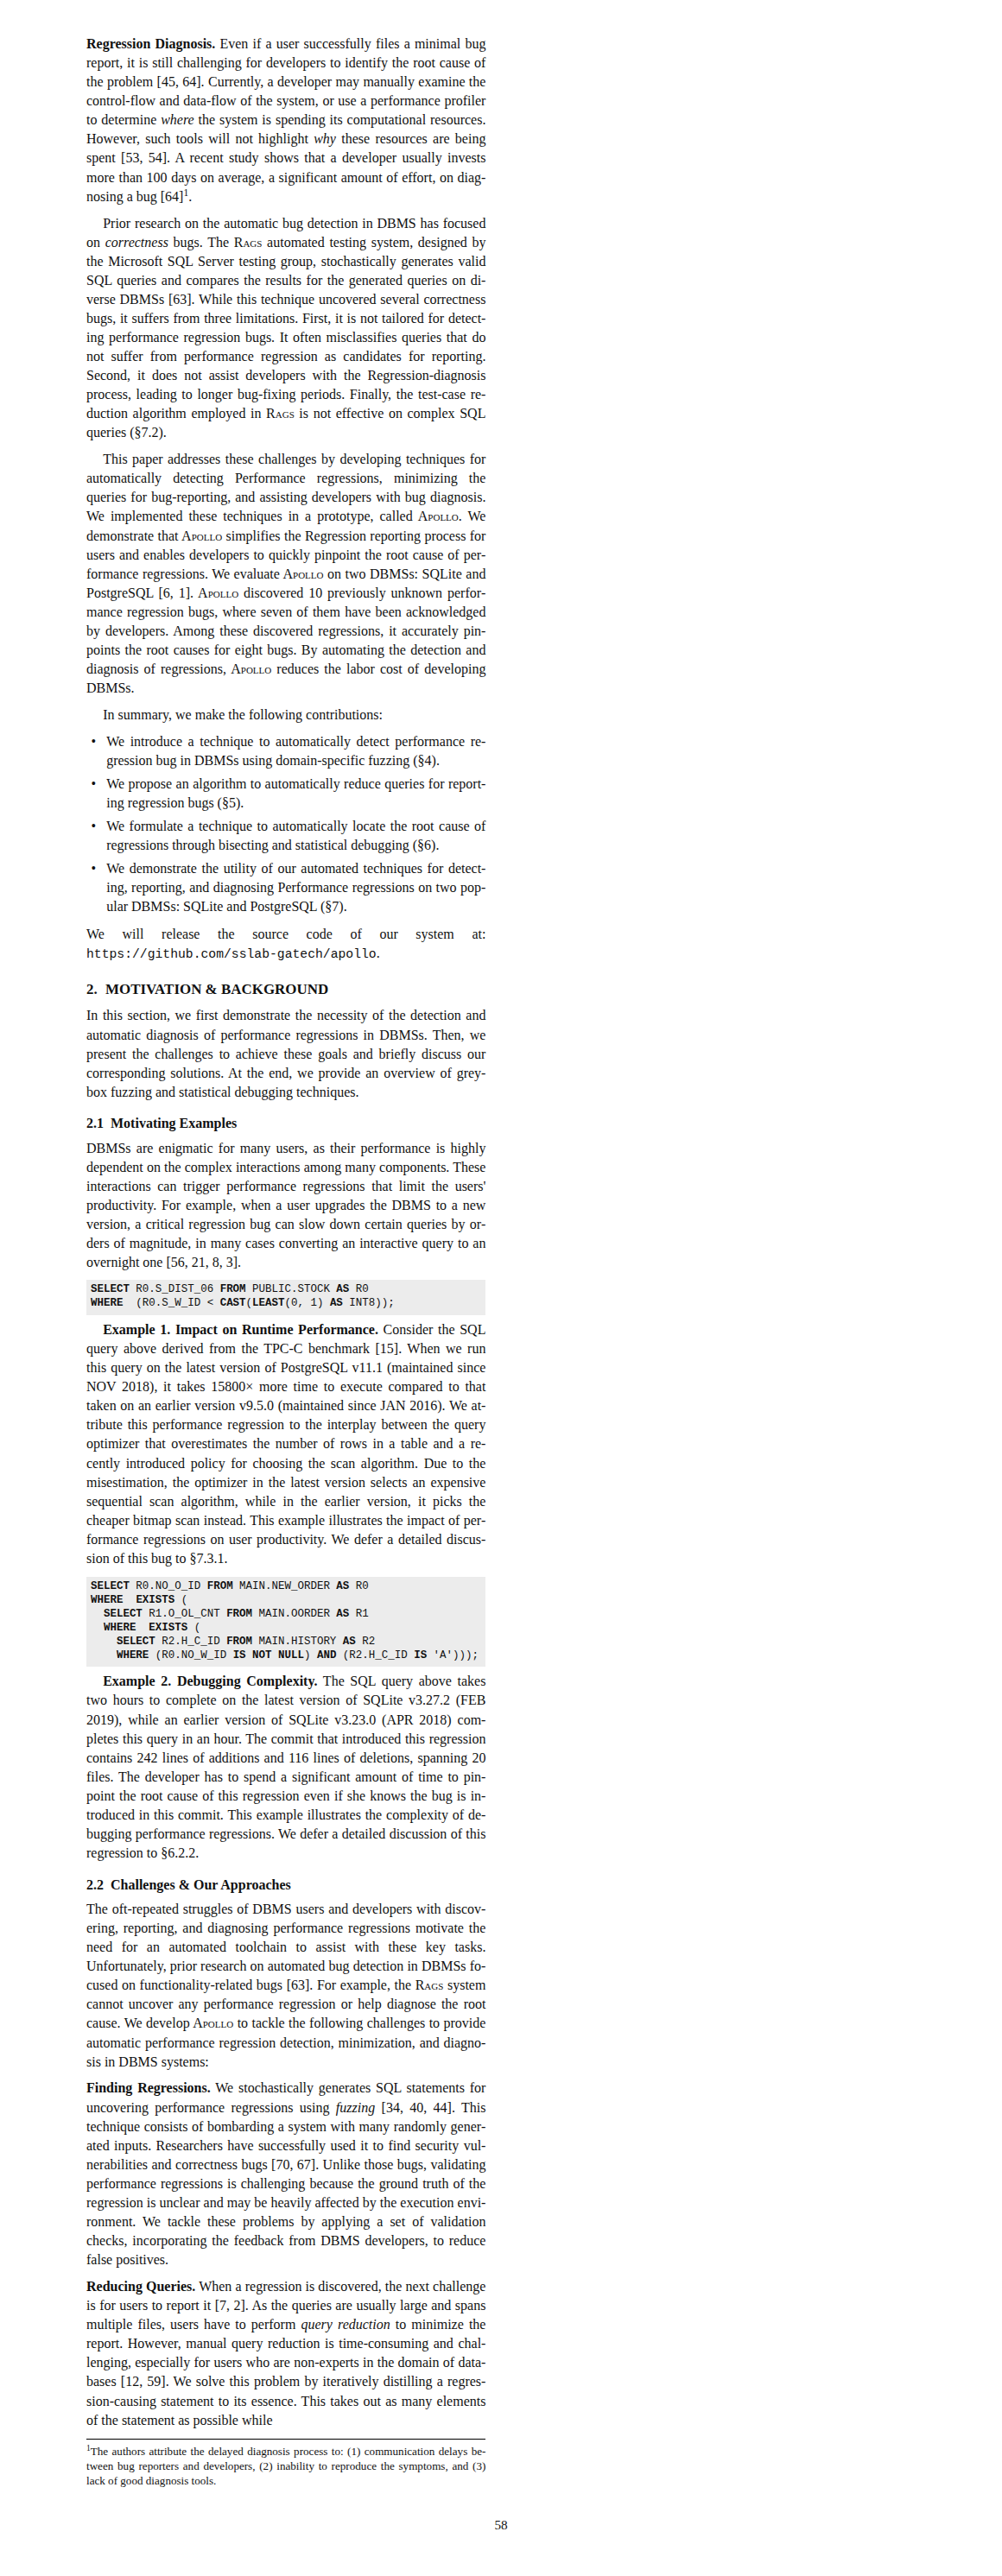Regression Diagnosis. Even if a user successfully files a minimal bug report, it is still challenging for developers to identify the root cause of the problem [45, 64]. Currently, a developer may manually examine the control-flow and data-flow of the system, or use a performance profiler to determine where the system is spending its computational resources. However, such tools will not highlight why these resources are being spent [53, 54]. A recent study shows that a developer usually invests more than 100 days on average, a significant amount of effort, on diagnosing a bug [64]1.
Prior research on the automatic bug detection in DBMS has focused on correctness bugs. The Rags automated testing system, designed by the Microsoft SQL Server testing group, stochastically generates valid SQL queries and compares the results for the generated queries on diverse DBMSs [63]. While this technique uncovered several correctness bugs, it suffers from three limitations. First, it is not tailored for detecting performance regression bugs. It often misclassifies queries that do not suffer from performance regression as candidates for reporting. Second, it does not assist developers with the Regression-diagnosis process, leading to longer bug-fixing periods. Finally, the test-case reduction algorithm employed in Rags is not effective on complex SQL queries (§7.2).
This paper addresses these challenges by developing techniques for automatically detecting Performance regressions, minimizing the queries for bug-reporting, and assisting developers with bug diagnosis. We implemented these techniques in a prototype, called Apollo. We demonstrate that Apollo simplifies the Regression reporting process for users and enables developers to quickly pinpoint the root cause of performance regressions. We evaluate Apollo on two DBMSs: SQLite and PostgreSQL [6, 1]. Apollo discovered 10 previously unknown performance regression bugs, where seven of them have been acknowledged by developers. Among these discovered regressions, it accurately pinpoints the root causes for eight bugs. By automating the detection and diagnosis of regressions, Apollo reduces the labor cost of developing DBMSs.
In summary, we make the following contributions:
We introduce a technique to automatically detect performance regression bug in DBMSs using domain-specific fuzzing (§4).
We propose an algorithm to automatically reduce queries for reporting regression bugs (§5).
We formulate a technique to automatically locate the root cause of regressions through bisecting and statistical debugging (§6).
We demonstrate the utility of our automated techniques for detecting, reporting, and diagnosing Performance regressions on two popular DBMSs: SQLite and PostgreSQL (§7).
We will release the source code of our system at: https://github.com/sslab-gatech/apollo.
2. MOTIVATION & BACKGROUND
In this section, we first demonstrate the necessity of the detection and automatic diagnosis of performance regressions in DBMSs. Then, we present the challenges to achieve these goals and briefly discuss our corresponding solutions. At the end, we provide an overview of greybox fuzzing and statistical debugging techniques.
2.1 Motivating Examples
DBMSs are enigmatic for many users, as their performance is highly dependent on the complex interactions among many components. These interactions can trigger performance regressions that limit the users' productivity. For example, when a user upgrades the DBMS to a new version, a critical regression bug can slow down certain queries by orders of magnitude, in many cases converting an interactive query to an overnight one [56, 21, 8, 3].
SELECT R0.S_DIST_06 FROM PUBLIC.STOCK AS R0
WHERE  (R0.S_W_ID < CAST(LEAST(0, 1) AS INT8));
Example 1. Impact on Runtime Performance. Consider the SQL query above derived from the TPC-C benchmark [15]. When we run this query on the latest version of PostgreSQL v11.1 (maintained since NOV 2018), it takes 15800× more time to execute compared to that taken on an earlier version v9.5.0 (maintained since JAN 2016). We attribute this performance regression to the interplay between the query optimizer that overestimates the number of rows in a table and a recently introduced policy for choosing the scan algorithm. Due to the misestimation, the optimizer in the latest version selects an expensive sequential scan algorithm, while in the earlier version, it picks the cheaper bitmap scan instead. This example illustrates the impact of performance regressions on user productivity. We defer a detailed discussion of this bug to §7.3.1.
SELECT R0.NO_O_ID FROM MAIN.NEW_ORDER AS R0
WHERE  EXISTS (
  SELECT R1.O_OL_CNT FROM MAIN.OORDER AS R1
  WHERE  EXISTS (
    SELECT R2.H_C_ID FROM MAIN.HISTORY AS R2
    WHERE (R0.NO_W_ID IS NOT NULL) AND (R2.H_C_ID IS 'A')));
Example 2. Debugging Complexity. The SQL query above takes two hours to complete on the latest version of SQLite v3.27.2 (FEB 2019), while an earlier version of SQLite v3.23.0 (APR 2018) completes this query in an hour. The commit that introduced this regression contains 242 lines of additions and 116 lines of deletions, spanning 20 files. The developer has to spend a significant amount of time to pinpoint the root cause of this regression even if she knows the bug is introduced in this commit. This example illustrates the complexity of debugging performance regressions. We defer a detailed discussion of this regression to §6.2.2.
2.2 Challenges & Our Approaches
The oft-repeated struggles of DBMS users and developers with discovering, reporting, and diagnosing performance regressions motivate the need for an automated toolchain to assist with these key tasks. Unfortunately, prior research on automated bug detection in DBMSs focused on functionality-related bugs [63]. For example, the Rags system cannot uncover any performance regression or help diagnose the root cause. We develop Apollo to tackle the following challenges to provide automatic performance regression detection, minimization, and diagnosis in DBMS systems:
Finding Regressions. We stochastically generates SQL statements for uncovering performance regressions using fuzzing [34, 40, 44]. This technique consists of bombarding a system with many randomly generated inputs. Researchers have successfully used it to find security vulnerabilities and correctness bugs [70, 67]. Unlike those bugs, validating performance regressions is challenging because the ground truth of the regression is unclear and may be heavily affected by the execution environment. We tackle these problems by applying a set of validation checks, incorporating the feedback from DBMS developers, to reduce false positives.
Reducing Queries. When a regression is discovered, the next challenge is for users to report it [7, 2]. As the queries are usually large and spans multiple files, users have to perform query reduction to minimize the report. However, manual query reduction is time-consuming and challenging, especially for users who are non-experts in the domain of databases [12, 59]. We solve this problem by iteratively distilling a regression-causing statement to its essence. This takes out as many elements of the statement as possible while
1The authors attribute the delayed diagnosis process to: (1) communication delays between bug reporters and developers, (2) inability to reproduce the symptoms, and (3) lack of good diagnosis tools.
58